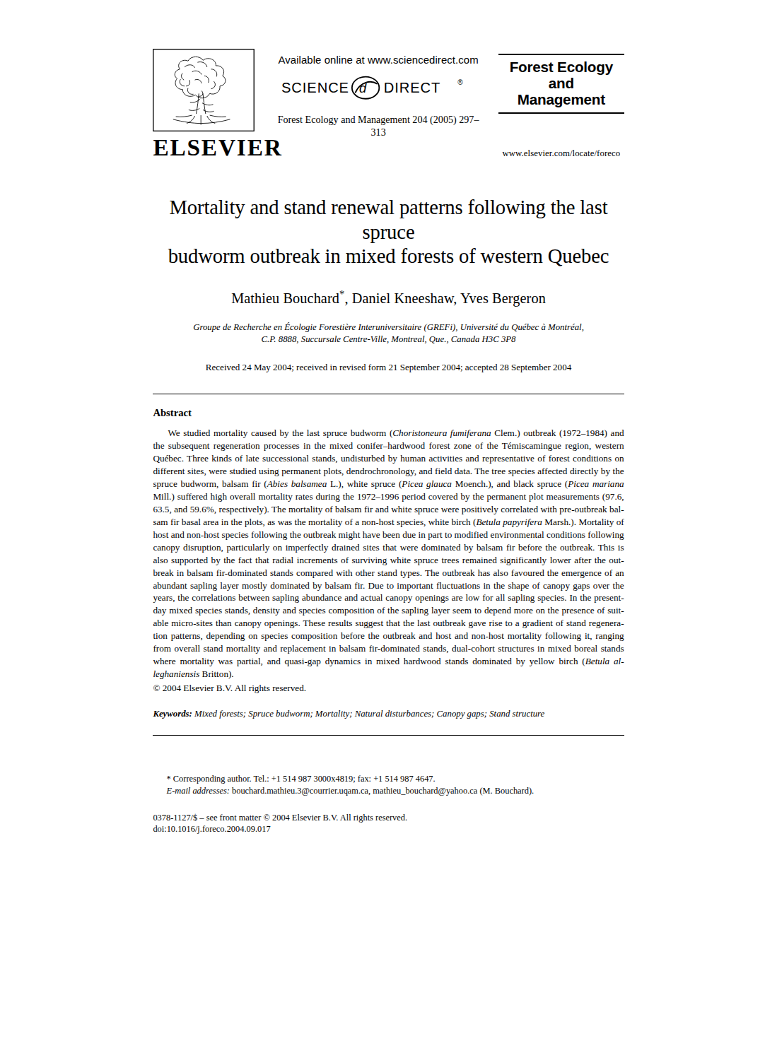ELSEVIER
Available online at www.sciencedirect.com
SCIENCE d DIRECT ®
Forest Ecology and Management 204 (2005) 297–313
Forest Ecology and Management
www.elsevier.com/locate/foreco
Mortality and stand renewal patterns following the last spruce
budworm outbreak in mixed forests of western Quebec
Mathieu Bouchard*, Daniel Kneeshaw, Yves Bergeron
Groupe de Recherche en Écologie Forestière Interuniversitaire (GREFi), Université du Québec à Montréal,
C.P. 8888, Succursale Centre-Ville, Montreal, Que., Canada H3C 3P8
Received 24 May 2004; received in revised form 21 September 2004; accepted 28 September 2004
Abstract
We studied mortality caused by the last spruce budworm (Choristoneura fumiferana Clem.) outbreak (1972–1984) and the subsequent regeneration processes in the mixed conifer–hardwood forest zone of the Témiscamingue region, western Québec. Three kinds of late successional stands, undisturbed by human activities and representative of forest conditions on different sites, were studied using permanent plots, dendrochronology, and field data. The tree species affected directly by the spruce budworm, balsam fir (Abies balsamea L.), white spruce (Picea glauca Moench.), and black spruce (Picea mariana Mill.) suffered high overall mortality rates during the 1972–1996 period covered by the permanent plot measurements (97.6, 63.5, and 59.6%, respectively). The mortality of balsam fir and white spruce were positively correlated with pre-outbreak balsam fir basal area in the plots, as was the mortality of a non-host species, white birch (Betula papyrifera Marsh.). Mortality of host and non-host species following the outbreak might have been due in part to modified environmental conditions following canopy disruption, particularly on imperfectly drained sites that were dominated by balsam fir before the outbreak. This is also supported by the fact that radial increments of surviving white spruce trees remained significantly lower after the outbreak in balsam fir-dominated stands compared with other stand types. The outbreak has also favoured the emergence of an abundant sapling layer mostly dominated by balsam fir. Due to important fluctuations in the shape of canopy gaps over the years, the correlations between sapling abundance and actual canopy openings are low for all sapling species. In the present-day mixed species stands, density and species composition of the sapling layer seem to depend more on the presence of suitable micro-sites than canopy openings. These results suggest that the last outbreak gave rise to a gradient of stand regeneration patterns, depending on species composition before the outbreak and host and non-host mortality following it, ranging from overall stand mortality and replacement in balsam fir-dominated stands, dual-cohort structures in mixed boreal stands where mortality was partial, and quasi-gap dynamics in mixed hardwood stands dominated by yellow birch (Betula alleghaniensis Britton).
© 2004 Elsevier B.V. All rights reserved.
Keywords: Mixed forests; Spruce budworm; Mortality; Natural disturbances; Canopy gaps; Stand structure
* Corresponding author. Tel.: +1 514 987 3000x4819; fax: +1 514 987 4647.
E-mail addresses: bouchard.mathieu.3@courrier.uqam.ca, mathieu_bouchard@yahoo.ca (M. Bouchard).
0378-1127/$ – see front matter © 2004 Elsevier B.V. All rights reserved.
doi:10.1016/j.foreco.2004.09.017